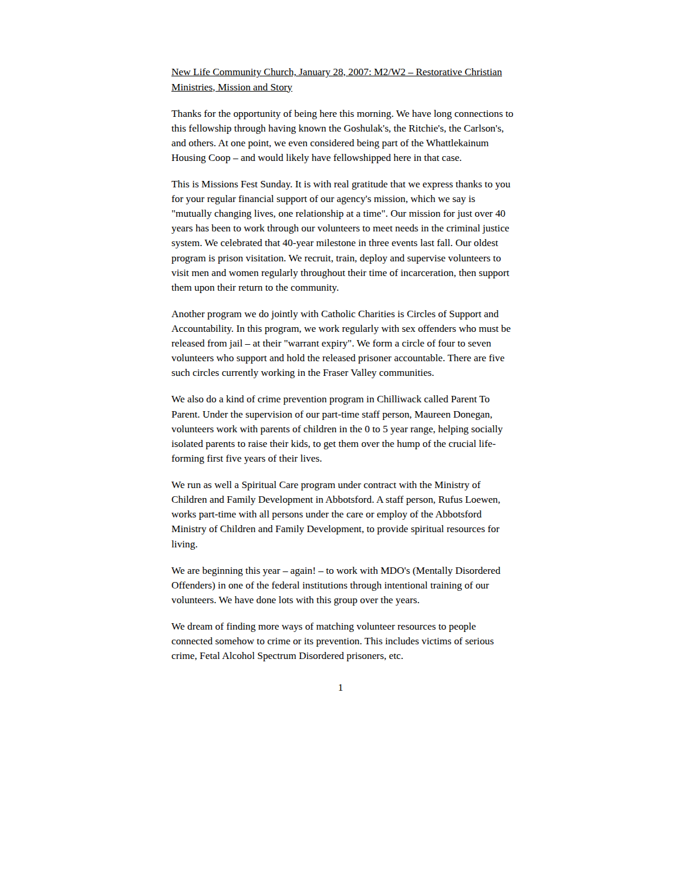New Life Community Church, January 28, 2007: M2/W2 – Restorative Christian Ministries, Mission and Story
Thanks for the opportunity of being here this morning. We have long connections to this fellowship through having known the Goshulak's, the Ritchie's, the Carlson's, and others. At one point, we even considered being part of the Whattlekainum Housing Coop – and would likely have fellowshipped here in that case.
This is Missions Fest Sunday. It is with real gratitude that we express thanks to you for your regular financial support of our agency's mission, which we say is "mutually changing lives, one relationship at a time". Our mission for just over 40 years has been to work through our volunteers to meet needs in the criminal justice system. We celebrated that 40-year milestone in three events last fall. Our oldest program is prison visitation. We recruit, train, deploy and supervise volunteers to visit men and women regularly throughout their time of incarceration, then support them upon their return to the community.
Another program we do jointly with Catholic Charities is Circles of Support and Accountability. In this program, we work regularly with sex offenders who must be released from jail – at their "warrant expiry". We form a circle of four to seven volunteers who support and hold the released prisoner accountable. There are five such circles currently working in the Fraser Valley communities.
We also do a kind of crime prevention program in Chilliwack called Parent To Parent. Under the supervision of our part-time staff person, Maureen Donegan, volunteers work with parents of children in the 0 to 5 year range, helping socially isolated parents to raise their kids, to get them over the hump of the crucial life-forming first five years of their lives.
We run as well a Spiritual Care program under contract with the Ministry of Children and Family Development in Abbotsford. A staff person, Rufus Loewen, works part-time with all persons under the care or employ of the Abbotsford Ministry of Children and Family Development, to provide spiritual resources for living.
We are beginning this year – again! – to work with MDO's (Mentally Disordered Offenders) in one of the federal institutions through intentional training of our volunteers. We have done lots with this group over the years.
We dream of finding more ways of matching volunteer resources to people connected somehow to crime or its prevention. This includes victims of serious crime, Fetal Alcohol Spectrum Disordered prisoners, etc.
1